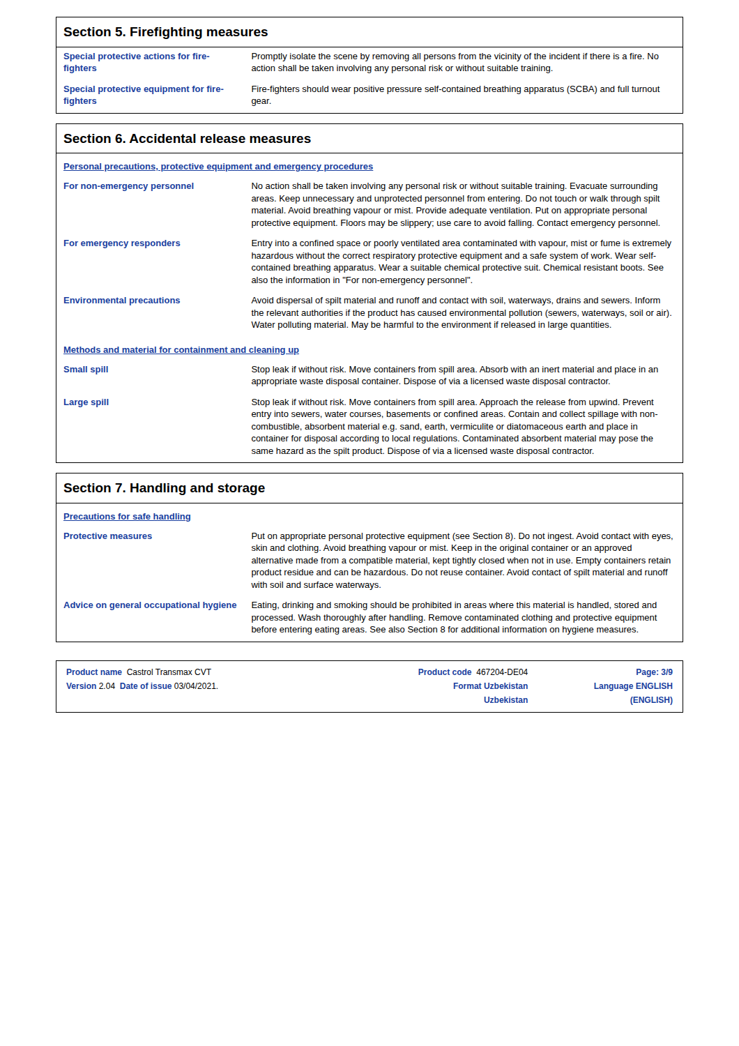Section 5. Firefighting measures
| Special protective actions for fire-fighters | Promptly isolate the scene by removing all persons from the vicinity of the incident if there is a fire. No action shall be taken involving any personal risk or without suitable training. |
| Special protective equipment for fire-fighters | Fire-fighters should wear positive pressure self-contained breathing apparatus (SCBA) and full turnout gear. |
Section 6. Accidental release measures
Personal precautions, protective equipment and emergency procedures
| For non-emergency personnel | No action shall be taken involving any personal risk or without suitable training. Evacuate surrounding areas. Keep unnecessary and unprotected personnel from entering. Do not touch or walk through spilt material. Avoid breathing vapour or mist. Provide adequate ventilation. Put on appropriate personal protective equipment. Floors may be slippery; use care to avoid falling. Contact emergency personnel. |
| For emergency responders | Entry into a confined space or poorly ventilated area contaminated with vapour, mist or fume is extremely hazardous without the correct respiratory protective equipment and a safe system of work. Wear self-contained breathing apparatus. Wear a suitable chemical protective suit. Chemical resistant boots. See also the information in "For non-emergency personnel". |
| Environmental precautions | Avoid dispersal of spilt material and runoff and contact with soil, waterways, drains and sewers. Inform the relevant authorities if the product has caused environmental pollution (sewers, waterways, soil or air). Water polluting material. May be harmful to the environment if released in large quantities. |
Methods and material for containment and cleaning up
| Small spill | Stop leak if without risk. Move containers from spill area. Absorb with an inert material and place in an appropriate waste disposal container. Dispose of via a licensed waste disposal contractor. |
| Large spill | Stop leak if without risk. Move containers from spill area. Approach the release from upwind. Prevent entry into sewers, water courses, basements or confined areas. Contain and collect spillage with non-combustible, absorbent material e.g. sand, earth, vermiculite or diatomaceous earth and place in container for disposal according to local regulations. Contaminated absorbent material may pose the same hazard as the spilt product. Dispose of via a licensed waste disposal contractor. |
Section 7. Handling and storage
Precautions for safe handling
| Protective measures | Put on appropriate personal protective equipment (see Section 8). Do not ingest. Avoid contact with eyes, skin and clothing. Avoid breathing vapour or mist. Keep in the original container or an approved alternative made from a compatible material, kept tightly closed when not in use. Empty containers retain product residue and can be hazardous. Do not reuse container. Avoid contact of spilt material and runoff with soil and surface waterways. |
| Advice on general occupational hygiene | Eating, drinking and smoking should be prohibited in areas where this material is handled, stored and processed. Wash thoroughly after handling. Remove contaminated clothing and protective equipment before entering eating areas. See also Section 8 for additional information on hygiene measures. |
| Product name Castrol Transmax CVT | Product code 467204-DE04 | Page: 3/9 |
| Version 2.04 Date of issue 03/04/2021. | Format Uzbekistan | Language ENGLISH |
| | Uzbekistan | (ENGLISH) |